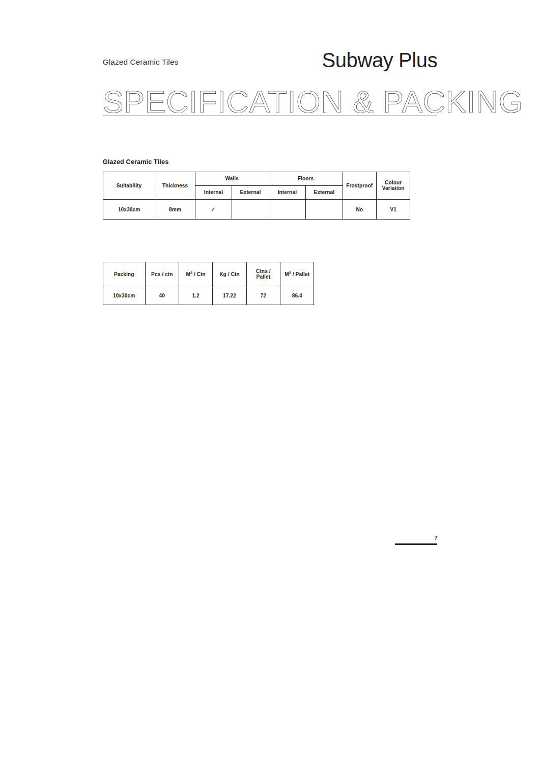Glazed Ceramic Tiles
Subway Plus
SPECIFICATION & PACKING
Glazed Ceramic Tiles
| Suitability | Thickness | Walls | Floors | Frostproof | Colour Variation |
| --- | --- | --- | --- | --- | --- |
| Internal | External | Internal | External |
| 10x30cm | 8mm | ✓ | | | | No | V1 |
| Packing | Pcs / ctn | M 2 / Ctn | Kg / Ctn | Ctns / Pallet | M 2 / Pallet |
| --- | --- | --- | --- | --- | --- |
| 10x30cm | 40 | 1.2 | 17.22 | 72 | 86.4 |
7